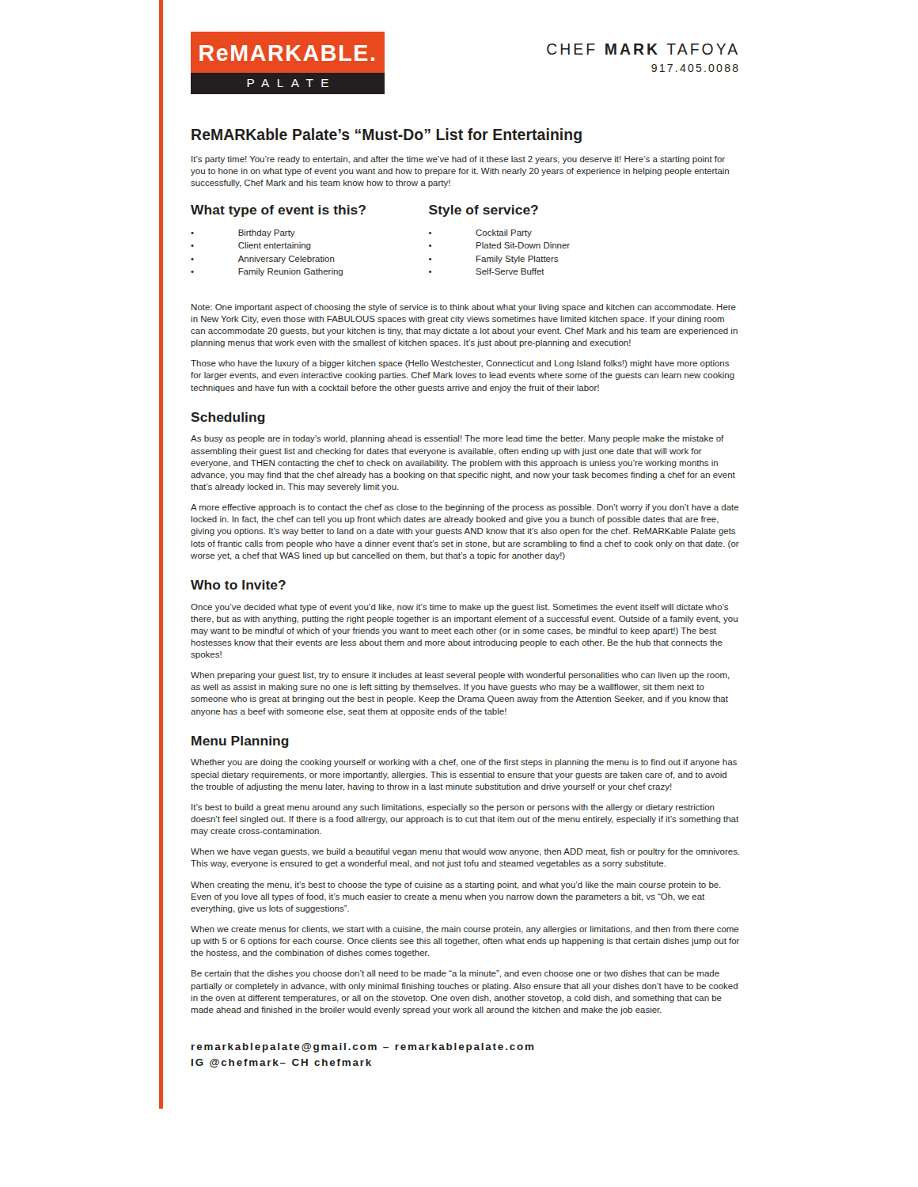ReMARKABLE.
PALATE
CHEF MARK TAFOYA
917.405.0088
ReMARKable Palate’s “Must-Do” List for Entertaining
It’s party time! You’re ready to entertain, and after the time we’ve had of it these last 2 years, you deserve it! Here’s a starting point for you to hone in on what type of event you want and how to prepare for it. With nearly 20 years of experience in helping people entertain successfully, Chef Mark and his team know how to throw a party!
What type of event is this?
•Birthday Party
•Client entertaining
•Anniversary Celebration
•Family Reunion Gathering
Style of service?
•Cocktail Party
•Plated Sit-Down Dinner
•Family Style Platters
•Self-Serve Buffet
Note: One important aspect of choosing the style of service is to think about what your living space and kitchen can accommodate. Here in New York City, even those with FABULOUS spaces with great city views sometimes have limited kitchen space. If your dining room can accommodate 20 guests, but your kitchen is tiny, that may dictate a lot about your event. Chef Mark and his team are experienced in planning menus that work even with the smallest of kitchen spaces. It’s just about pre-planning and execution!
Those who have the luxury of a bigger kitchen space (Hello Westchester, Connecticut and Long Island folks!) might have more options for larger events, and even interactive cooking parties. Chef Mark loves to lead events where some of the guests can learn new cooking techniques and have fun with a cocktail before the other guests arrive and enjoy the fruit of their labor!
Scheduling
As busy as people are in today’s world, planning ahead is essential! The more lead time the better. Many people make the mistake of assembling their guest list and checking for dates that everyone is available, often ending up with just one date that will work for everyone, and THEN contacting the chef to check on availability. The problem with this approach is unless you’re working months in advance, you may find that the chef already has a booking on that specific night, and now your task becomes finding a chef for an event that’s already locked in. This may severely limit you.
A more effective approach is to contact the chef as close to the beginning of the process as possible. Don’t worry if you don’t have a date locked in. In fact, the chef can tell you up front which dates are already booked and give you a bunch of possible dates that are free, giving you options. It’s way better to land on a date with your guests AND know that it’s also open for the chef. ReMARKable Palate gets lots of frantic calls from people who have a dinner event that’s set in stone, but are scrambling to find a chef to cook only on that date. (or worse yet, a chef that WAS lined up but cancelled on them, but that’s a topic for another day!)
Who to Invite?
Once you’ve decided what type of event you’d like, now it’s time to make up the guest list. Sometimes the event itself will dictate who’s there, but as with anything, putting the right people together is an important element of a successful event. Outside of a family event, you may want to be mindful of which of your friends you want to meet each other (or in some cases, be mindful to keep apart!) The best hostesses know that their events are less about them and more about introducing people to each other. Be the hub that connects the spokes!
When preparing your guest list, try to ensure it includes at least several people with wonderful personalities who can liven up the room, as well as assist in making sure no one is left sitting by themselves. If you have guests who may be a wallflower, sit them next to someone who is great at bringing out the best in people. Keep the Drama Queen away from the Attention Seeker, and if you know that anyone has a beef with someone else, seat them at opposite ends of the table!
Menu Planning
Whether you are doing the cooking yourself or working with a chef, one of the first steps in planning the menu is to find out if anyone has special dietary requirements, or more importantly, allergies. This is essential to ensure that your guests are taken care of, and to avoid the trouble of adjusting the menu later, having to throw in a last minute substitution and drive yourself or your chef crazy!
It’s best to build a great menu around any such limitations, especially so the person or persons with the allergy or dietary restriction doesn’t feel singled out. If there is a food allrergy, our approach is to cut that item out of the menu entirely, especially if it’s something that may create cross-contamination.
When we have vegan guests, we build a beautiful vegan menu that would wow anyone, then ADD meat, fish or poultry for the omnivores. This way, everyone is ensured to get a wonderful meal, and not just tofu and steamed vegetables as a sorry substitute.
When creating the menu, it’s best to choose the type of cuisine as a starting point, and what you’d like the main course protein to be. Even of you love all types of food, it’s much easier to create a menu when you narrow down the parameters a bit, vs “Oh, we eat everything, give us lots of suggestions”.
When we create menus for clients, we start with a cuisine, the main course protein, any allergies or limitations, and then from there come up with 5 or 6 options for each course. Once clients see this all together, often what ends up happening is that certain dishes jump out for the hostess, and the combination of dishes comes together.
Be certain that the dishes you choose don’t all need to be made “a la minute”, and even choose one or two dishes that can be made partially or completely in advance, with only minimal finishing touches or plating. Also ensure that all your dishes don’t have to be cooked in the oven at different temperatures, or all on the stovetop. One oven dish, another stovetop, a cold dish, and something that can be made ahead and finished in the broiler would evenly spread your work all around the kitchen and make the job easier.
remarkablepalate@gmail.com – remarkablepalate.com
IG @chefmark– CH chefmark